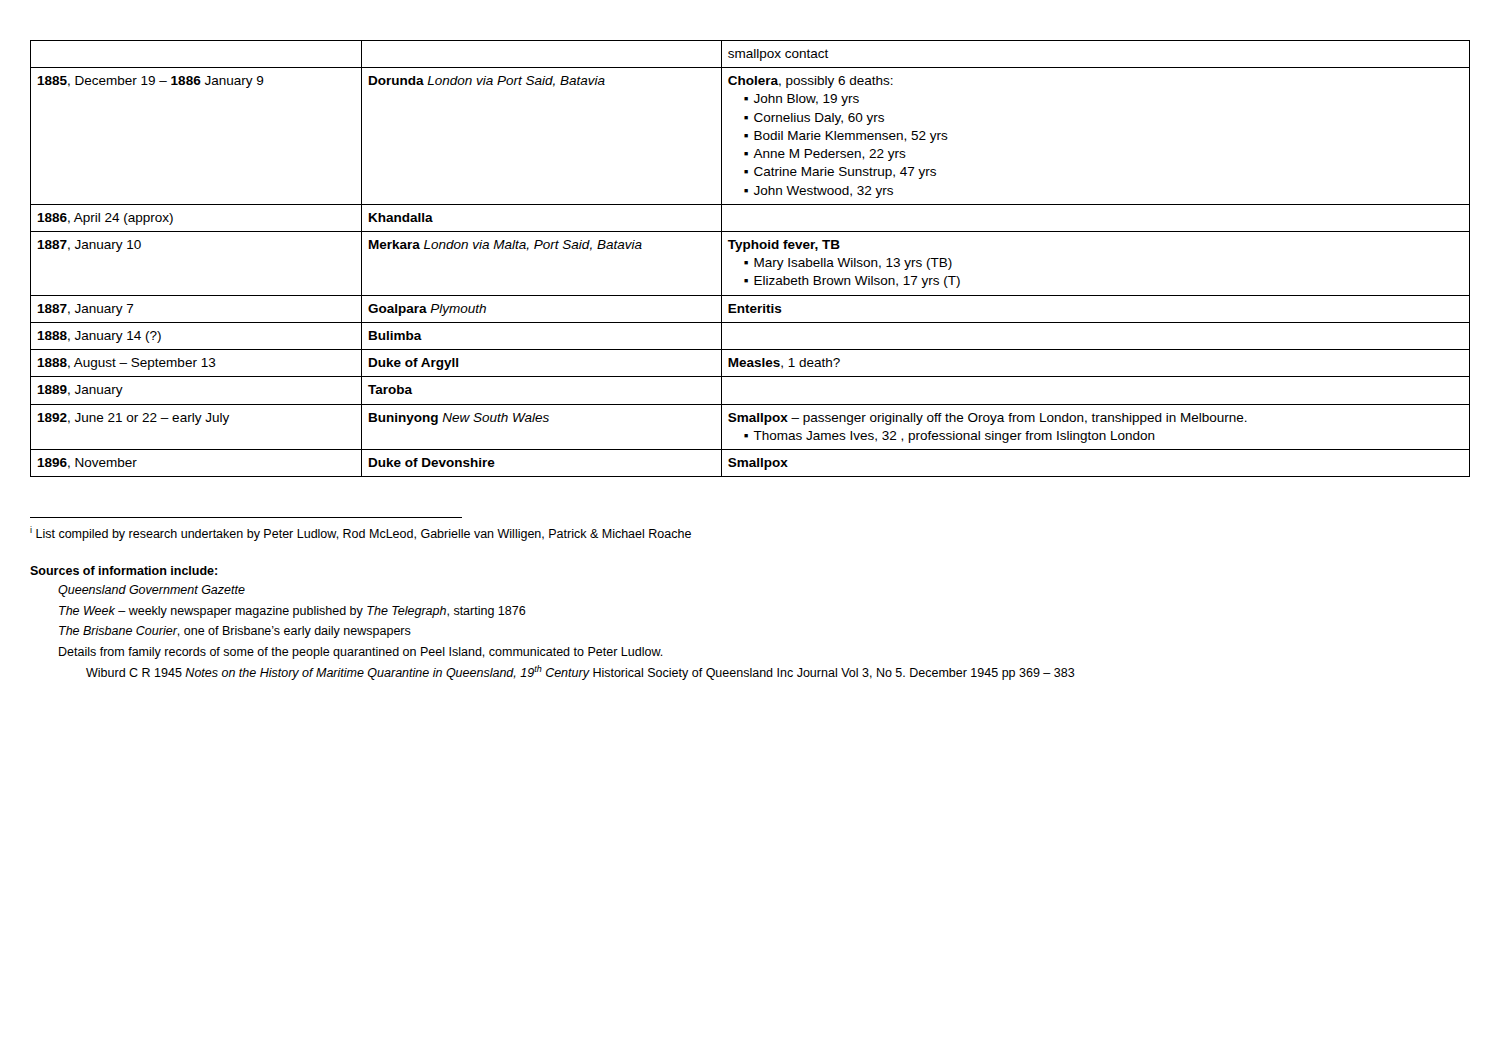| | | smallpox contact |
| 1885 , December 19 – 1886 January 9 | Dorunda London via Port Said, Batavia | Cholera , possibly 6 deaths: John Blow, 19 yrs Cornelius Daly, 60 yrs Bodil Marie Klemmensen, 52 yrs Anne M Pedersen, 22 yrs Catrine Marie Sunstrup, 47 yrs John Westwood, 32 yrs |
| 1886 , April 24 (approx) | Khandalla | |
| 1887 , January 10 | Merkara London via Malta, Port Said, Batavia | Typhoid fever, TB Mary Isabella Wilson, 13 yrs (TB) Elizabeth Brown Wilson, 17 yrs (T) |
| 1887 , January 7 | Goalpara Plymouth | Enteritis |
| 1888 , January 14 (?) | Bulimba | |
| 1888 , August – September 13 | Duke of Argyll | Measles , 1 death? |
| 1889 , January | Taroba | |
| 1892 , June 21 or 22 – early July | Buninyong New South Wales | Smallpox – passenger originally off the Oroya from London, transhipped in Melbourne. Thomas James Ives, 32 , professional singer from Islington London |
| 1896 , November | Duke of Devonshire | Smallpox |
i List compiled by research undertaken by Peter Ludlow, Rod McLeod, Gabrielle van Willigen, Patrick & Michael Roache
Sources of information include:
Queensland Government Gazette
The Week – weekly newspaper magazine published by The Telegraph, starting 1876
The Brisbane Courier, one of Brisbane’s early daily newspapers
Details from family records of some of the people quarantined on Peel Island, communicated to Peter Ludlow.
Wiburd C R 1945 Notes on the History of Maritime Quarantine in Queensland, 19th Century Historical Society of Queensland Inc Journal Vol 3, No 5. December 1945 pp 369 – 383